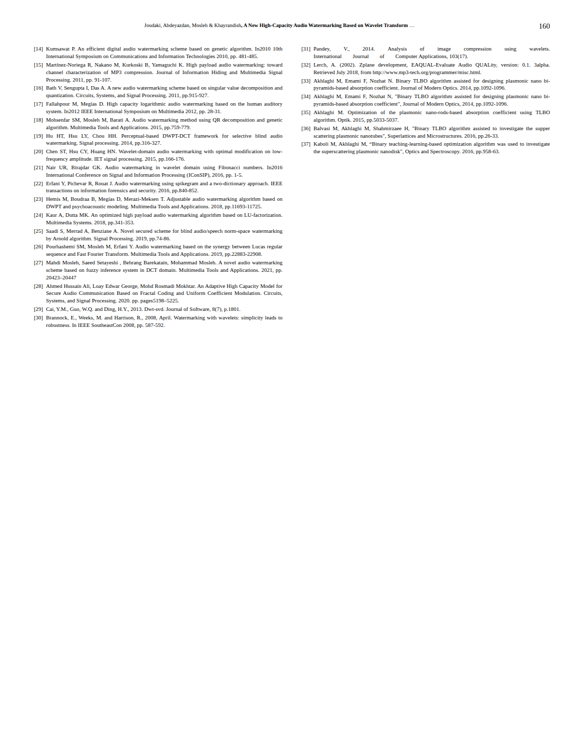Joudaki, Abdeyazdan, Mosleh & Khayrandish, A New High-Capacity Audio Watermarking Based on Wavelet Transform …
160
[14] Kumsawat P. An efficient digital audio watermarking scheme based on genetic algorithm. In2010 10th International Symposium on Communications and Information Technologies 2010, pp. 481-485.
[15] Martínez-Noriega R, Nakano M, Kurkoski B, Yamaguchi K. High payload audio watermarking: toward channel characterization of MP3 compression. Journal of Information Hiding and Multimedia Signal Processing. 2011, pp. 91-107.
[16] Bath V, Sengupta I, Das A. A new audio watermarking scheme based on singular value decomposition and quantization. Circuits, Systems, and Signal Processing. 2011, pp.915-927.
[17] Fallahpour M, Megías D. High capacity logarithmic audio watermarking based on the human auditory system. In2012 IEEE International Symposium on Multimedia 2012, pp. 28-31.
[18] Mohsenfar SM, Mosleh M, Barati A. Audio watermarking method using QR decomposition and genetic algorithm. Multimedia Tools and Applications. 2015, pp.759-779.
[19] Hu HT, Hsu LY, Chou HH. Perceptual-based DWPT-DCT framework for selective blind audio watermarking. Signal processing. 2014, pp.316-327.
[20] Chen ST, Hsu CY, Huang HN. Wavelet-domain audio watermarking with optimal modification on low-frequency amplitude. IET signal processing. 2015, pp.166-176.
[21] Nair UR, Birajdar GK. Audio watermarking in wavelet domain using Fibonacci numbers. In2016 International Conference on Signal and Information Processing (IConSIP), 2016, pp. 1-5.
[22] Erfani Y, Pichevar R, Rouat J. Audio watermarking using spikegram and a two-dictionary approach. IEEE transactions on information forensics and security. 2016, pp.840-852.
[23] Hemis M, Boudraa B, Megías D, Merazi-Meksen T. Adjustable audio watermarking algorithm based on DWPT and psychoacoustic modeling. Multimedia Tools and Applications. 2018, pp.11693-11725.
[24] Kaur A, Dutta MK. An optimized high payload audio watermarking algorithm based on LU-factorization. Multimedia Systems. 2018, pp.341-353.
[25] Saadi S, Merrad A, Benziane A. Novel secured scheme for blind audio/speech norm-space watermarking by Arnold algorithm. Signal Processing. 2019, pp.74-86.
[26] Pourhashemi SM, Mosleh M, Erfani Y. Audio watermarking based on the synergy between Lucas regular sequence and Fast Fourier Transform. Multimedia Tools and Applications. 2019, pp.22883-22908.
[27] Mahdi Mosleh, Saeed Setayeshi , Behrang Barekatain, Mohammad Mosleh. A novel audio watermarking scheme based on fuzzy inference system in DCT domain. Multimedia Tools and Applications. 2021, pp. 20423–20447
[28] Ahmed Hussain Ali, Loay Edwar George, Mohd Rosmadi Mokhtar. An Adaptive High Capacity Model for Secure Audio Communication Based on Fractal Coding and Uniform Coefficient Modulation. Circuits, Systems, and Signal Processing. 2020. pp. pages5198–5225.
[29] Cai, Y.M., Guo, W.Q. and Ding, H.Y., 2013. Dwt-svd. Journal of Software, 8(7), p.1801.
[30] Brannock, E., Weeks, M. and Harrison, R., 2008, April. Watermarking with wavelets: simplicity leads to robustness. In IEEE SoutheastCon 2008, pp. 587-592.
[31] Pandey, V., 2014. Analysis of image compression using wavelets. International Journal of Computer Applications, 103(17).
[32] Lerch, A. (2002). Zplane development, EAQUAL-Evaluate Audio QUALity, version: 0.1. 3alpha. Retrieved July 2018, from http://www.mp3-tech.org/programmer/misc.html.
[33] Akhlaghi M, Emami F, Nozhat N. Binary TLBO algorithm assisted for designing plasmonic nano bi-pyramids-based absorption coefficient. Journal of Modern Optics. 2014, pp.1092-1096.
[34] Akhlaghi M, Emami F, Nozhat N, "Binary TLBO algorithm assisted for designing plasmonic nano bi-pyramids-based absorption coefficient", Journal of Modern Optics, 2014, pp.1092-1096.
[35] Akhlaghi M. Optimization of the plasmonic nano-rods-based absorption coefficient using TLBO algorithm. Optik. 2015, pp.5033-5037.
[36] Balvasi M, Akhlaghi M, Shahmirzaee H, "Binary TLBO algorithm assisted to investigate the supper scattering plasmonic nanotubes", Superlattices and Microstructures. 2016, pp.26-33.
[37] Kaboli M, Akhlaghi M, “Binary teaching-learning-based optimization algorithm was used to investigate the superscattering plasmonic nanodisk", Optics and Spectroscopy. 2016, pp.958-63.